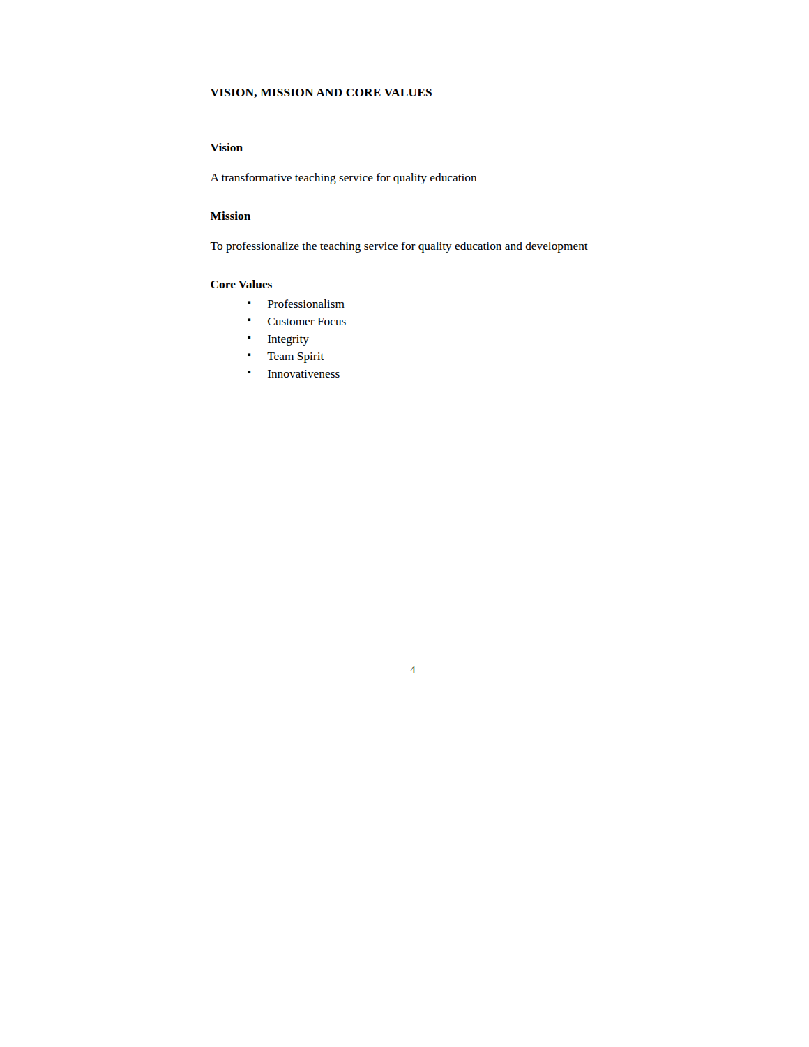VISION, MISSION AND CORE VALUES
Vision
A transformative teaching service for quality education
Mission
To professionalize the teaching service for quality education and development
Core Values
Professionalism
Customer Focus
Integrity
Team Spirit
Innovativeness
4